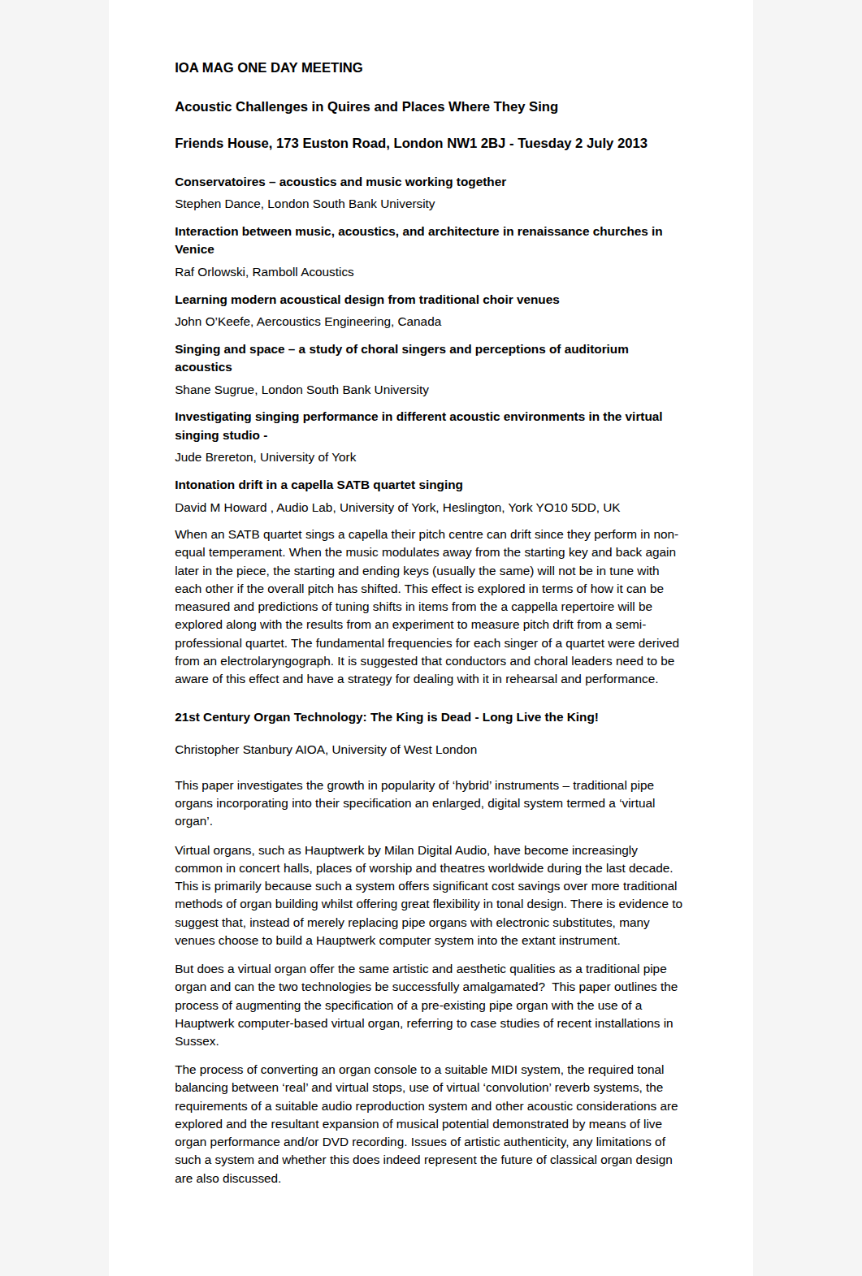IOA MAG ONE DAY MEETING
Acoustic Challenges in Quires and Places Where They Sing
Friends House, 173 Euston Road, London NW1 2BJ - Tuesday 2 July 2013
Conservatoires – acoustics and music working together
Stephen Dance, London South Bank University
Interaction between music, acoustics, and architecture in renaissance churches in Venice
Raf Orlowski, Ramboll Acoustics
Learning modern acoustical design from traditional choir venues
John O’Keefe, Aercoustics Engineering, Canada
Singing and space – a study of choral singers and perceptions of auditorium acoustics
Shane Sugrue, London South Bank University
Investigating singing performance in different acoustic environments in the virtual singing studio -
Jude Brereton, University of York
Intonation drift in a capella SATB quartet singing
David M Howard , Audio Lab, University of York, Heslington, York YO10 5DD, UK
When an SATB quartet sings a capella their pitch centre can drift since they perform in non-equal temperament. When the music modulates away from the starting key and back again later in the piece, the starting and ending keys (usually the same) will not be in tune with each other if the overall pitch has shifted. This effect is explored in terms of how it can be measured and predictions of tuning shifts in items from the a cappella repertoire will be explored along with the results from an experiment to measure pitch drift from a semi-professional quartet. The fundamental frequencies for each singer of a quartet were derived from an electrolaryngograph. It is suggested that conductors and choral leaders need to be aware of this effect and have a strategy for dealing with it in rehearsal and performance.
21st Century Organ Technology: The King is Dead - Long Live the King!
Christopher Stanbury AIOA, University of West London
This paper investigates the growth in popularity of ‘hybrid’ instruments – traditional pipe organs incorporating into their specification an enlarged, digital system termed a ‘virtual organ’.
Virtual organs, such as Hauptwerk by Milan Digital Audio, have become increasingly common in concert halls, places of worship and theatres worldwide during the last decade. This is primarily because such a system offers significant cost savings over more traditional methods of organ building whilst offering great flexibility in tonal design. There is evidence to suggest that, instead of merely replacing pipe organs with electronic substitutes, many venues choose to build a Hauptwerk computer system into the extant instrument.
But does a virtual organ offer the same artistic and aesthetic qualities as a traditional pipe organ and can the two technologies be successfully amalgamated? This paper outlines the process of augmenting the specification of a pre-existing pipe organ with the use of a Hauptwerk computer-based virtual organ, referring to case studies of recent installations in Sussex.
The process of converting an organ console to a suitable MIDI system, the required tonal balancing between ‘real’ and virtual stops, use of virtual ‘convolution’ reverb systems, the requirements of a suitable audio reproduction system and other acoustic considerations are explored and the resultant expansion of musical potential demonstrated by means of live organ performance and/or DVD recording. Issues of artistic authenticity, any limitations of such a system and whether this does indeed represent the future of classical organ design are also discussed.